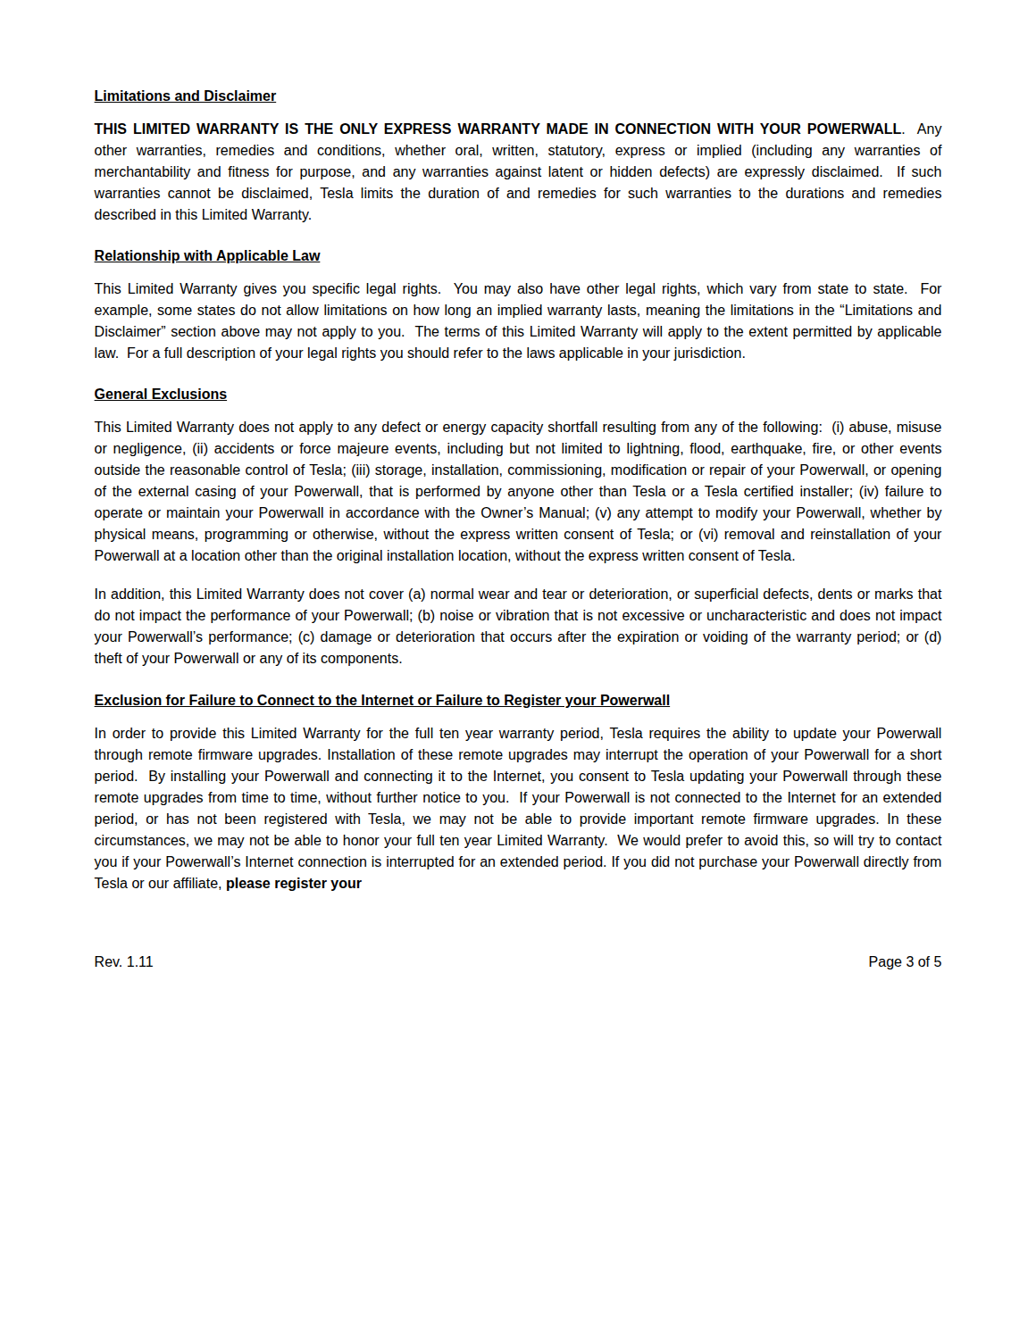Limitations and Disclaimer
THIS LIMITED WARRANTY IS THE ONLY EXPRESS WARRANTY MADE IN CONNECTION WITH YOUR POWERWALL. Any other warranties, remedies and conditions, whether oral, written, statutory, express or implied (including any warranties of merchantability and fitness for purpose, and any warranties against latent or hidden defects) are expressly disclaimed. If such warranties cannot be disclaimed, Tesla limits the duration of and remedies for such warranties to the durations and remedies described in this Limited Warranty.
Relationship with Applicable Law
This Limited Warranty gives you specific legal rights. You may also have other legal rights, which vary from state to state. For example, some states do not allow limitations on how long an implied warranty lasts, meaning the limitations in the “Limitations and Disclaimer” section above may not apply to you. The terms of this Limited Warranty will apply to the extent permitted by applicable law. For a full description of your legal rights you should refer to the laws applicable in your jurisdiction.
General Exclusions
This Limited Warranty does not apply to any defect or energy capacity shortfall resulting from any of the following: (i) abuse, misuse or negligence, (ii) accidents or force majeure events, including but not limited to lightning, flood, earthquake, fire, or other events outside the reasonable control of Tesla; (iii) storage, installation, commissioning, modification or repair of your Powerwall, or opening of the external casing of your Powerwall, that is performed by anyone other than Tesla or a Tesla certified installer; (iv) failure to operate or maintain your Powerwall in accordance with the Owner’s Manual; (v) any attempt to modify your Powerwall, whether by physical means, programming or otherwise, without the express written consent of Tesla; or (vi) removal and reinstallation of your Powerwall at a location other than the original installation location, without the express written consent of Tesla.
In addition, this Limited Warranty does not cover (a) normal wear and tear or deterioration, or superficial defects, dents or marks that do not impact the performance of your Powerwall; (b) noise or vibration that is not excessive or uncharacteristic and does not impact your Powerwall’s performance; (c) damage or deterioration that occurs after the expiration or voiding of the warranty period; or (d) theft of your Powerwall or any of its components.
Exclusion for Failure to Connect to the Internet or Failure to Register your Powerwall
In order to provide this Limited Warranty for the full ten year warranty period, Tesla requires the ability to update your Powerwall through remote firmware upgrades. Installation of these remote upgrades may interrupt the operation of your Powerwall for a short period. By installing your Powerwall and connecting it to the Internet, you consent to Tesla updating your Powerwall through these remote upgrades from time to time, without further notice to you. If your Powerwall is not connected to the Internet for an extended period, or has not been registered with Tesla, we may not be able to provide important remote firmware upgrades. In these circumstances, we may not be able to honor your full ten year Limited Warranty. We would prefer to avoid this, so will try to contact you if your Powerwall’s Internet connection is interrupted for an extended period. If you did not purchase your Powerwall directly from Tesla or our affiliate, please register your
Rev. 1.11 Page 3 of 5